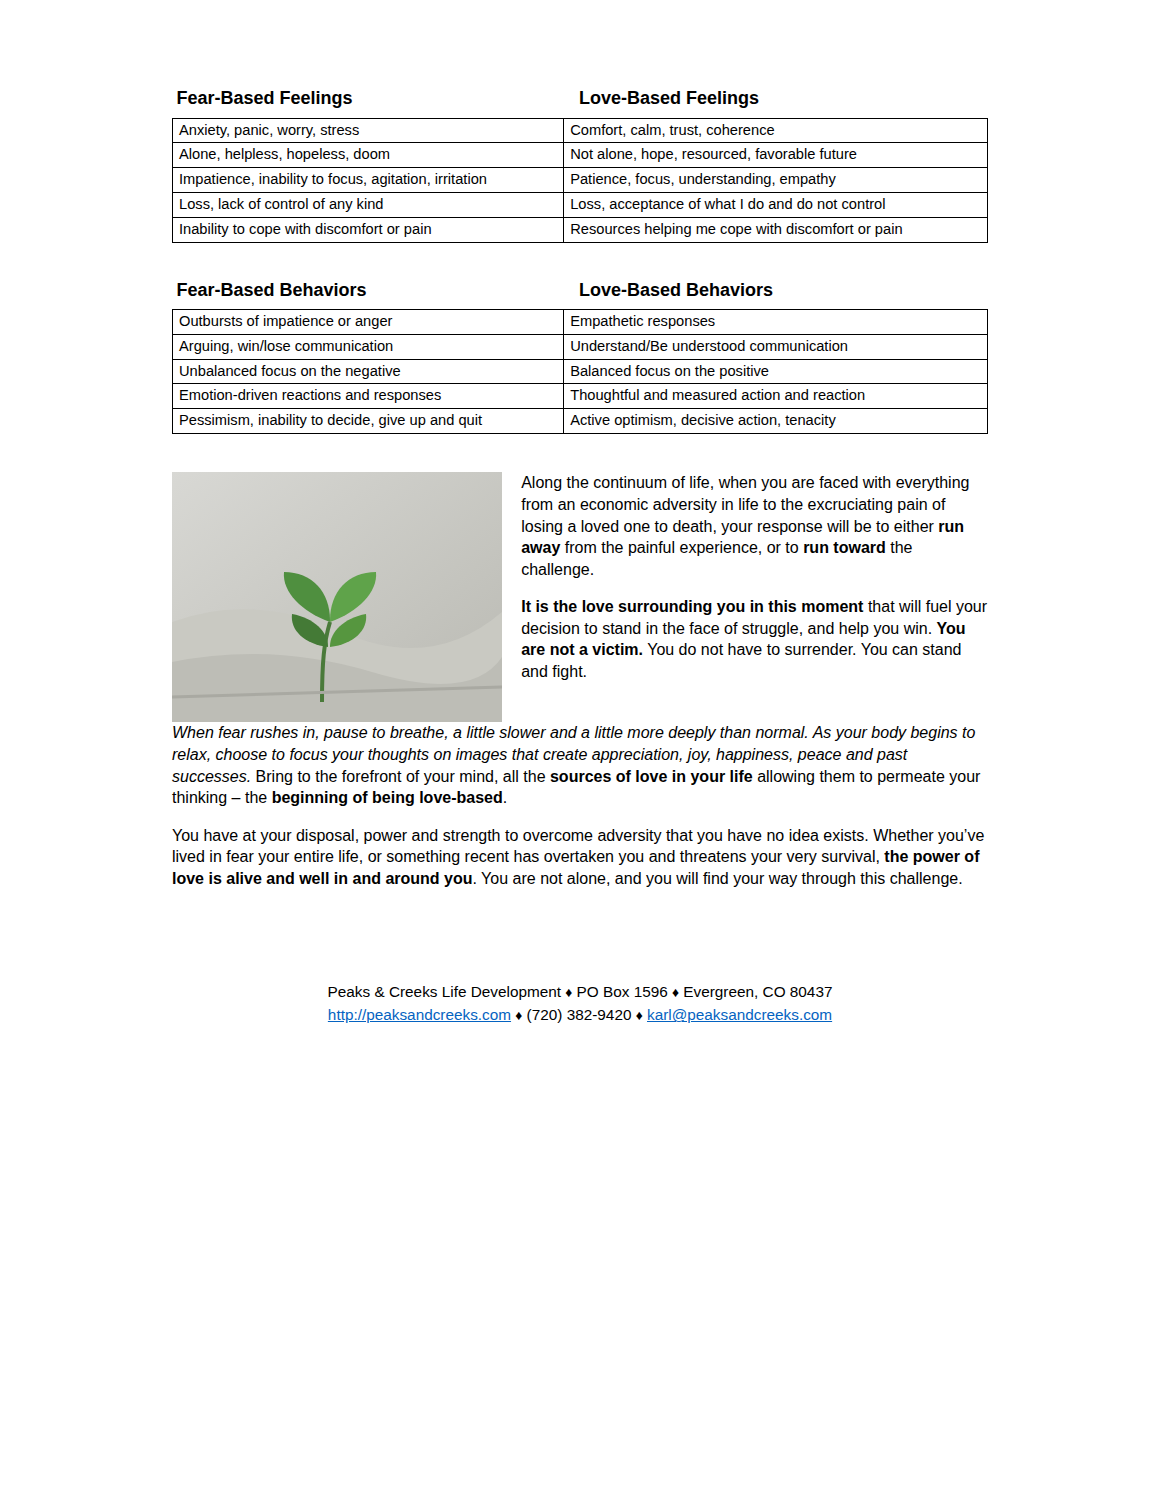Fear-Based Feelings
Love-Based Feelings
| Anxiety, panic, worry, stress | Comfort, calm, trust, coherence |
| Alone, helpless, hopeless, doom | Not alone, hope, resourced, favorable future |
| Impatience, inability to focus, agitation, irritation | Patience, focus, understanding, empathy |
| Loss, lack of control of any kind | Loss, acceptance of what I do and do not control |
| Inability to cope with discomfort or pain | Resources helping me cope with discomfort or pain |
Fear-Based Behaviors
Love-Based Behaviors
| Outbursts of impatience or anger | Empathetic responses |
| Arguing, win/lose communication | Understand/Be understood communication |
| Unbalanced focus on the negative | Balanced focus on the positive |
| Emotion-driven reactions and responses | Thoughtful and measured action and reaction |
| Pessimism, inability to decide, give up and quit | Active optimism, decisive action, tenacity |
Along the continuum of life, when you are faced with everything from an economic adversity in life to the excruciating pain of losing a loved one to death, your response will be to either run away from the painful experience, or to run toward the challenge.
It is the love surrounding you in this moment that will fuel your decision to stand in the face of struggle, and help you win. You are not a victim. You do not have to surrender. You can stand and fight.
When fear rushes in, pause to breathe, a little slower and a little more deeply than normal. As your body begins to relax, choose to focus your thoughts on images that create appreciation, joy, happiness, peace and past successes. Bring to the forefront of your mind, all the sources of love in your life allowing them to permeate your thinking – the beginning of being love-based.
You have at your disposal, power and strength to overcome adversity that you have no idea exists. Whether you’ve lived in fear your entire life, or something recent has overtaken you and threatens your very survival, the power of love is alive and well in and around you. You are not alone, and you will find your way through this challenge.
Peaks & Creeks Life Development ♦ PO Box 1596 ♦ Evergreen, CO 80437
http://peaksandcreeks.com ♦ (720) 382-9420 ♦ karl@peaksandcreeks.com